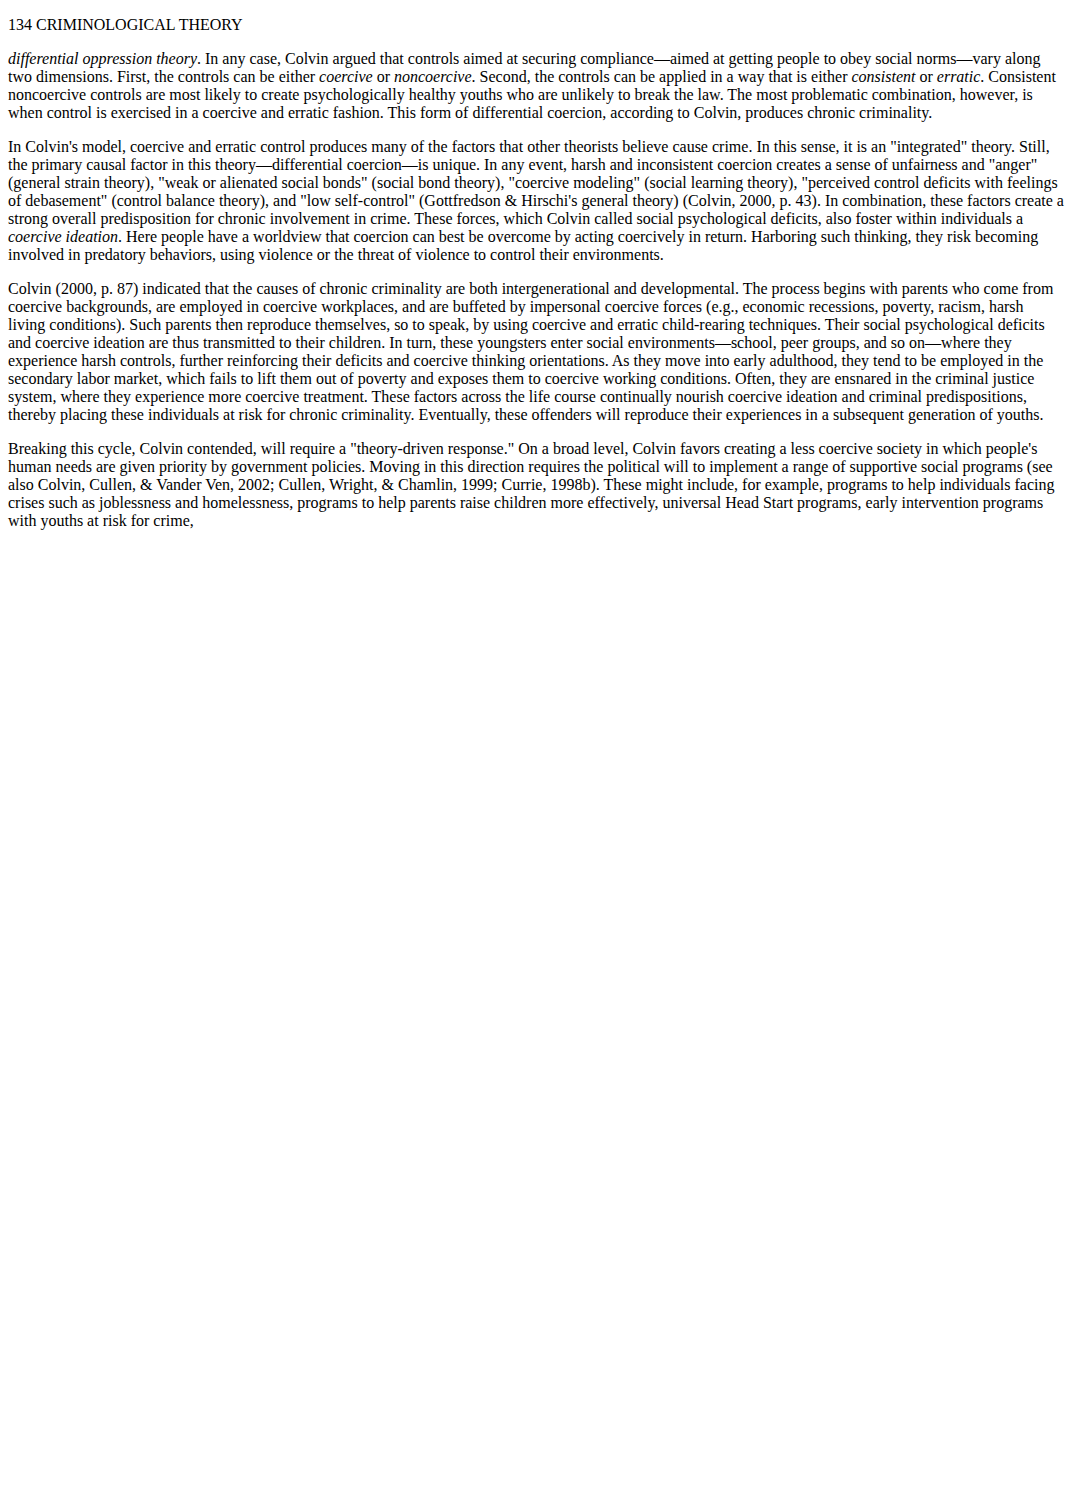134 CRIMINOLOGICAL THEORY
differential oppression theory. In any case, Colvin argued that controls aimed at securing compliance—aimed at getting people to obey social norms—vary along two dimensions. First, the controls can be either coercive or noncoercive. Second, the controls can be applied in a way that is either consistent or erratic. Consistent noncoercive controls are most likely to create psychologically healthy youths who are unlikely to break the law. The most problematic combination, however, is when control is exercised in a coercive and erratic fashion. This form of differential coercion, according to Colvin, produces chronic criminality.
In Colvin's model, coercive and erratic control produces many of the factors that other theorists believe cause crime. In this sense, it is an "integrated" theory. Still, the primary causal factor in this theory—differential coercion—is unique. In any event, harsh and inconsistent coercion creates a sense of unfairness and "anger" (general strain theory), "weak or alienated social bonds" (social bond theory), "coercive modeling" (social learning theory), "perceived control deficits with feelings of debasement" (control balance theory), and "low self-control" (Gottfredson & Hirschi's general theory) (Colvin, 2000, p. 43). In combination, these factors create a strong overall predisposition for chronic involvement in crime. These forces, which Colvin called social psychological deficits, also foster within individuals a coercive ideation. Here people have a worldview that coercion can best be overcome by acting coercively in return. Harboring such thinking, they risk becoming involved in predatory behaviors, using violence or the threat of violence to control their environments.
Colvin (2000, p. 87) indicated that the causes of chronic criminality are both intergenerational and developmental. The process begins with parents who come from coercive backgrounds, are employed in coercive workplaces, and are buffeted by impersonal coercive forces (e.g., economic recessions, poverty, racism, harsh living conditions). Such parents then reproduce themselves, so to speak, by using coercive and erratic child-rearing techniques. Their social psychological deficits and coercive ideation are thus transmitted to their children. In turn, these youngsters enter social environments—school, peer groups, and so on—where they experience harsh controls, further reinforcing their deficits and coercive thinking orientations. As they move into early adulthood, they tend to be employed in the secondary labor market, which fails to lift them out of poverty and exposes them to coercive working conditions. Often, they are ensnared in the criminal justice system, where they experience more coercive treatment. These factors across the life course continually nourish coercive ideation and criminal predispositions, thereby placing these individuals at risk for chronic criminality. Eventually, these offenders will reproduce their experiences in a subsequent generation of youths.
Breaking this cycle, Colvin contended, will require a "theory-driven response." On a broad level, Colvin favors creating a less coercive society in which people's human needs are given priority by government policies. Moving in this direction requires the political will to implement a range of supportive social programs (see also Colvin, Cullen, & Vander Ven, 2002; Cullen, Wright, & Chamlin, 1999; Currie, 1998b). These might include, for example, programs to help individuals facing crises such as joblessness and homelessness, programs to help parents raise children more effectively, universal Head Start programs, early intervention programs with youths at risk for crime,